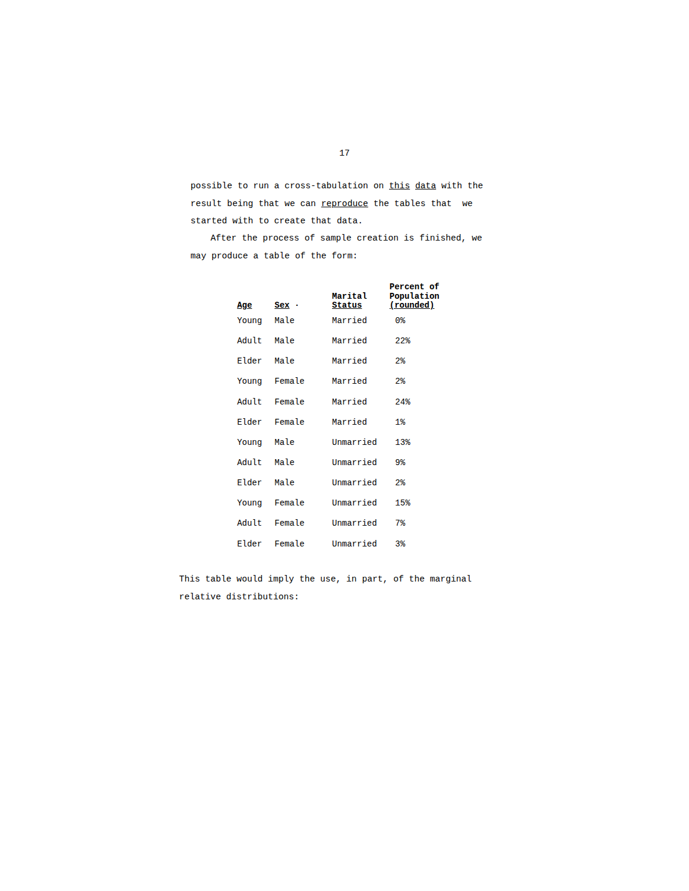17
possible to run a cross-tabulation on this data with the
result being that we can reproduce the tables that we
started with to create that data.
After the process of sample creation is finished, we
may produce a table of the form:
| Age | Sex · | Marital Status | Percent of Population (rounded) |
| --- | --- | --- | --- |
| Young | Male | Married | 0% |
| Adult | Male | Married | 22% |
| Elder | Male | Married | 2% |
| Young | Female | Married | 2% |
| Adult | Female | Married | 24% |
| Elder | Female | Married | 1% |
| Young | Male | Unmarried | 13% |
| Adult | Male | Unmarried | 9% |
| Elder | Male | Unmarried | 2% |
| Young | Female | Unmarried | 15% |
| Adult | Female | Unmarried | 7% |
| Elder | Female | Unmarried | 3% |
This table would imply the use, in part, of the marginal
relative distributions: